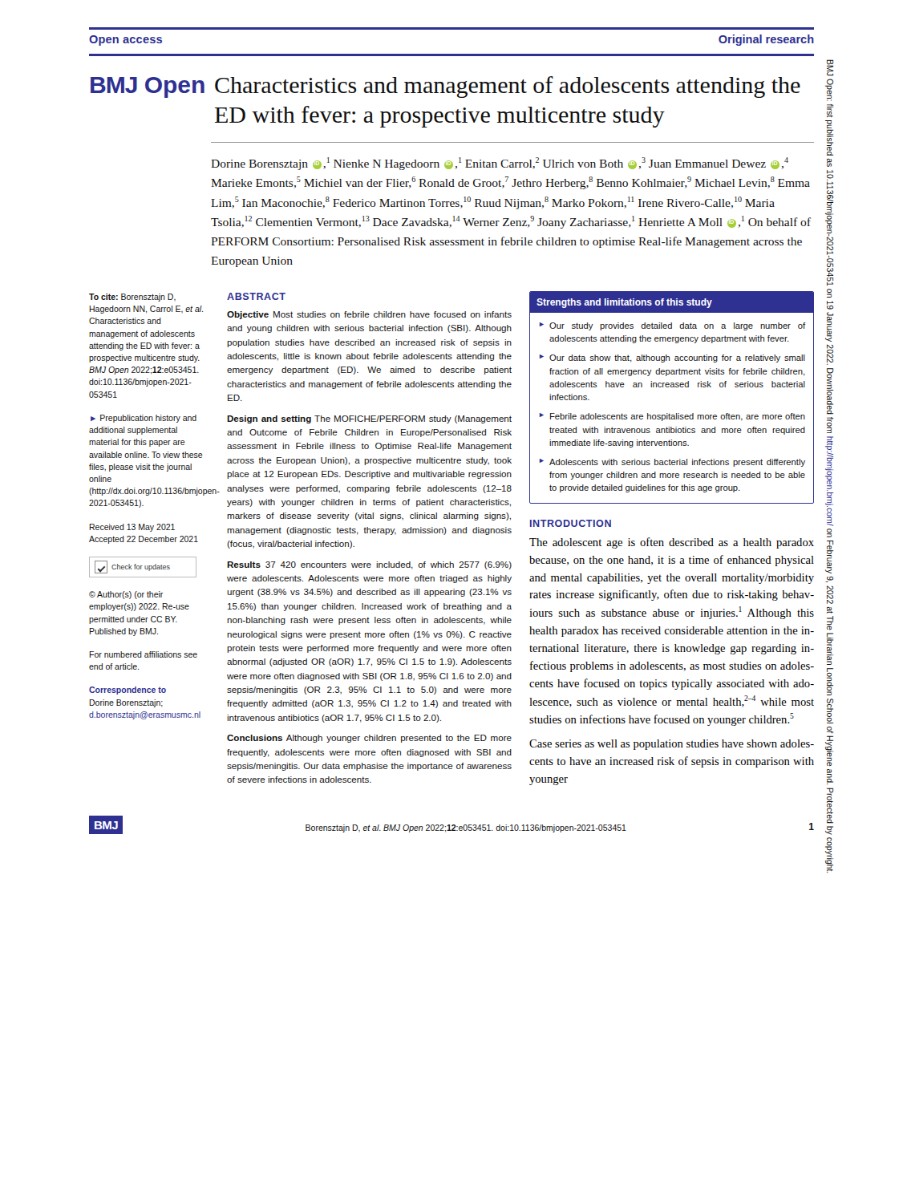BMJ Open: first published as 10.1136/bmjopen-2021-053451 on 19 January 2022. Downloaded from http://bmjopen.bmj.com/ on February 9, 2022 at The Librarian London School of Hygiene and. Protected by copyright.
Open access
Original research
BMJ Open
Characteristics and management of adolescents attending the ED with fever: a prospective multicentre study
Dorine Borensztajn ,1 Nienke N Hagedoorn ,1 Enitan Carrol,2 Ulrich von Both ,3 Juan Emmanuel Dewez ,4 Marieke Emonts,5 Michiel van der Flier,6 Ronald de Groot,7 Jethro Herberg,8 Benno Kohlmaier,9 Michael Levin,8 Emma Lim,5 Ian Maconochie,8 Federico Martinon Torres,10 Ruud Nijman,8 Marko Pokorn,11 Irene Rivero-Calle,10 Maria Tsolia,12 Clementien Vermont,13 Dace Zavadska,14 Werner Zenz,9 Joany Zachariasse,1 Henriette A Moll ,1 On behalf of PERFORM Consortium: Personalised Risk assessment in febrile children to optimise Real-life Management across the European Union
To cite: Borensztajn D, Hagedoorn NN, Carrol E, et al. Characteristics and management of adolescents attending the ED with fever: a prospective multicentre study. BMJ Open 2022;12:e053451. doi:10.1136/bmjopen-2021-053451
► Prepublication history and additional supplemental material for this paper are available online. To view these files, please visit the journal online (http://dx.doi.org/10.1136/bmjopen-2021-053451).
Received 13 May 2021
Accepted 22 December 2021
Check for updates
© Author(s) (or their employer(s)) 2022. Re-use permitted under CC BY. Published by BMJ.
For numbered affiliations see end of article.
Correspondence to
Dorine Borensztajn;
d.borensztajn@erasmusmc.nl
ABSTRACT
Objective Most studies on febrile children have focused on infants and young children with serious bacterial infection (SBI). Although population studies have described an increased risk of sepsis in adolescents, little is known about febrile adolescents attending the emergency department (ED). We aimed to describe patient characteristics and management of febrile adolescents attending the ED.
Design and setting The MOFICHE/PERFORM study (Management and Outcome of Febrile Children in Europe/Personalised Risk assessment in Febrile illness to Optimise Real-life Management across the European Union), a prospective multicentre study, took place at 12 European EDs. Descriptive and multivariable regression analyses were performed, comparing febrile adolescents (12–18 years) with younger children in terms of patient characteristics, markers of disease severity (vital signs, clinical alarming signs), management (diagnostic tests, therapy, admission) and diagnosis (focus, viral/bacterial infection).
Results 37 420 encounters were included, of which 2577 (6.9%) were adolescents. Adolescents were more often triaged as highly urgent (38.9% vs 34.5%) and described as ill appearing (23.1% vs 15.6%) than younger children. Increased work of breathing and a non-blanching rash were present less often in adolescents, while neurological signs were present more often (1% vs 0%). C reactive protein tests were performed more frequently and were more often abnormal (adjusted OR (aOR) 1.7, 95% CI 1.5 to 1.9). Adolescents were more often diagnosed with SBI (OR 1.8, 95% CI 1.6 to 2.0) and sepsis/meningitis (OR 2.3, 95% CI 1.1 to 5.0) and were more frequently admitted (aOR 1.3, 95% CI 1.2 to 1.4) and treated with intravenous antibiotics (aOR 1.7, 95% CI 1.5 to 2.0).
Conclusions Although younger children presented to the ED more frequently, adolescents were more often diagnosed with SBI and sepsis/meningitis. Our data emphasise the importance of awareness of severe infections in adolescents.
Strengths and limitations of this study
Our study provides detailed data on a large number of adolescents attending the emergency department with fever.
Our data show that, although accounting for a relatively small fraction of all emergency department visits for febrile children, adolescents have an increased risk of serious bacterial infections.
Febrile adolescents are hospitalised more often, are more often treated with intravenous antibiotics and more often required immediate life-saving interventions.
Adolescents with serious bacterial infections present differently from younger children and more research is needed to be able to provide detailed guidelines for this age group.
INTRODUCTION
The adolescent age is often described as a health paradox because, on the one hand, it is a time of enhanced physical and mental capabilities, yet the overall mortality/morbidity rates increase significantly, often due to risk-taking behaviours such as substance abuse or injuries.1 Although this health paradox has received considerable attention in the international literature, there is knowledge gap regarding infectious problems in adolescents, as most studies on adolescents have focused on topics typically associated with adolescence, such as violence or mental health,2–4 while most studies on infections have focused on younger children.5
Case series as well as population studies have shown adolescents to have an increased risk of sepsis in comparison with younger
BMJ
Borensztajn D, et al. BMJ Open 2022;12:e053451. doi:10.1136/bmjopen-2021-053451
1